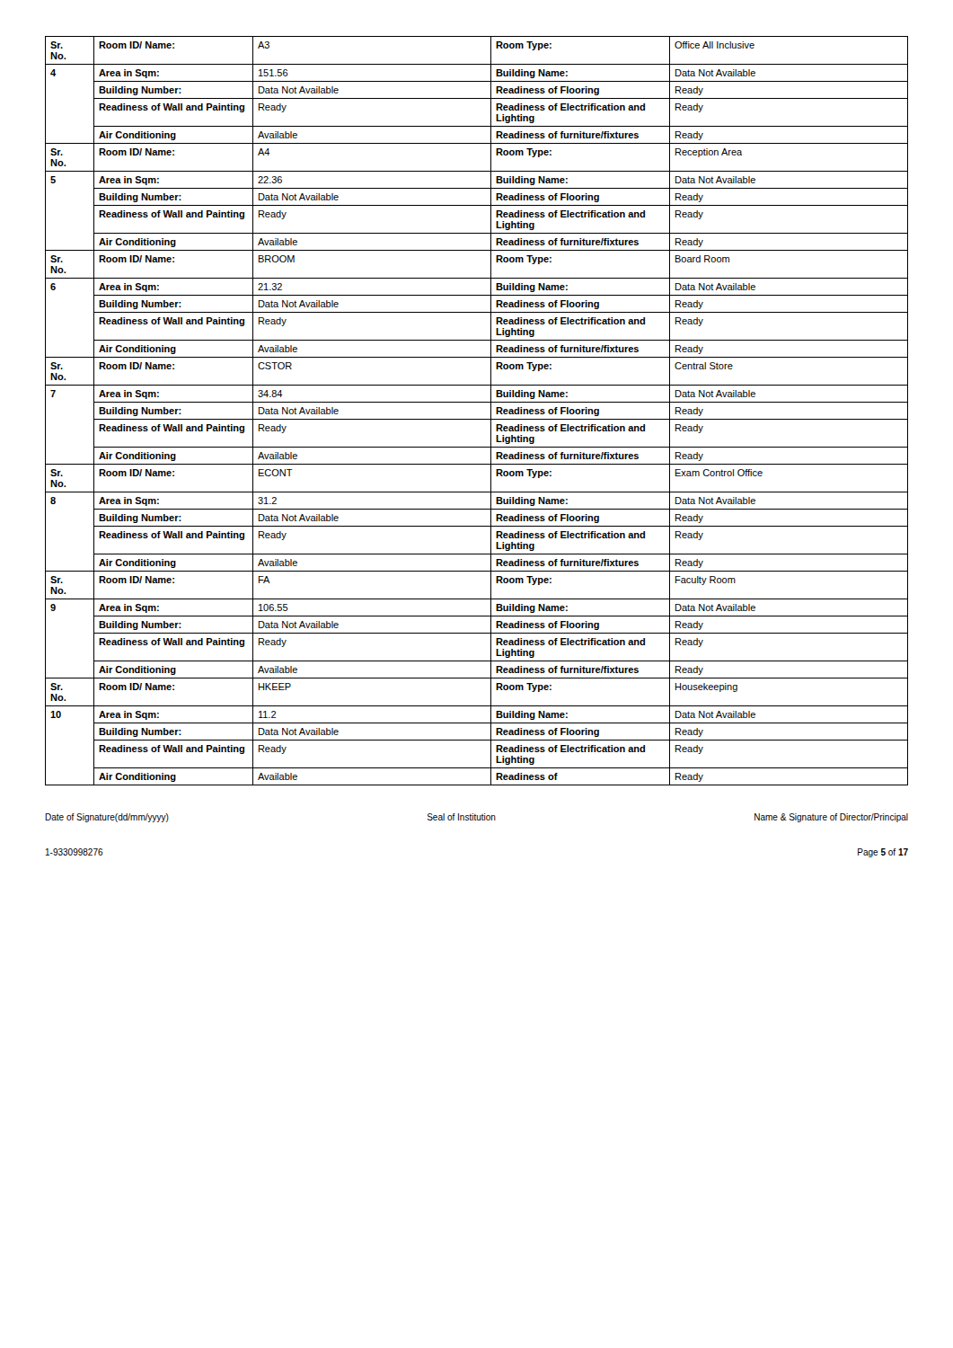| Sr. No. | Room ID/ Name: | A3 | Room Type: | Office All Inclusive |
| 4 | Area in Sqm: | 151.56 | Building Name: | Data Not Available |
| Building Number: | Data Not Available | Readiness of Flooring | Ready |
| Readiness of Wall and Painting | Ready | Readiness of Electrification and Lighting | Ready |
| Air Conditioning | Available | Readiness of furniture/fixtures | Ready |
| Sr. No. | Room ID/ Name: | A4 | Room Type: | Reception Area |
| 5 | Area in Sqm: | 22.36 | Building Name: | Data Not Available |
| Building Number: | Data Not Available | Readiness of Flooring | Ready |
| Readiness of Wall and Painting | Ready | Readiness of Electrification and Lighting | Ready |
| Air Conditioning | Available | Readiness of furniture/fixtures | Ready |
| Sr. No. | Room ID/ Name: | BROOM | Room Type: | Board Room |
| 6 | Area in Sqm: | 21.32 | Building Name: | Data Not Available |
| Building Number: | Data Not Available | Readiness of Flooring | Ready |
| Readiness of Wall and Painting | Ready | Readiness of Electrification and Lighting | Ready |
| Air Conditioning | Available | Readiness of furniture/fixtures | Ready |
| Sr. No. | Room ID/ Name: | CSTOR | Room Type: | Central Store |
| 7 | Area in Sqm: | 34.84 | Building Name: | Data Not Available |
| Building Number: | Data Not Available | Readiness of Flooring | Ready |
| Readiness of Wall and Painting | Ready | Readiness of Electrification and Lighting | Ready |
| Air Conditioning | Available | Readiness of furniture/fixtures | Ready |
| Sr. No. | Room ID/ Name: | ECONT | Room Type: | Exam Control Office |
| 8 | Area in Sqm: | 31.2 | Building Name: | Data Not Available |
| Building Number: | Data Not Available | Readiness of Flooring | Ready |
| Readiness of Wall and Painting | Ready | Readiness of Electrification and Lighting | Ready |
| Air Conditioning | Available | Readiness of furniture/fixtures | Ready |
| Sr. No. | Room ID/ Name: | FA | Room Type: | Faculty Room |
| 9 | Area in Sqm: | 106.55 | Building Name: | Data Not Available |
| Building Number: | Data Not Available | Readiness of Flooring | Ready |
| Readiness of Wall and Painting | Ready | Readiness of Electrification and Lighting | Ready |
| Air Conditioning | Available | Readiness of furniture/fixtures | Ready |
| Sr. No. | Room ID/ Name: | HKEEP | Room Type: | Housekeeping |
| 10 | Area in Sqm: | 11.2 | Building Name: | Data Not Available |
| Building Number: | Data Not Available | Readiness of Flooring | Ready |
| Readiness of Wall and Painting | Ready | Readiness of Electrification and Lighting | Ready |
| Air Conditioning | Available | Readiness of | Ready |
Date of Signature(dd/mm/yyyy) Seal of Institution Name & Signature of Director/Principal
1-9330998276 Page 5 of 17